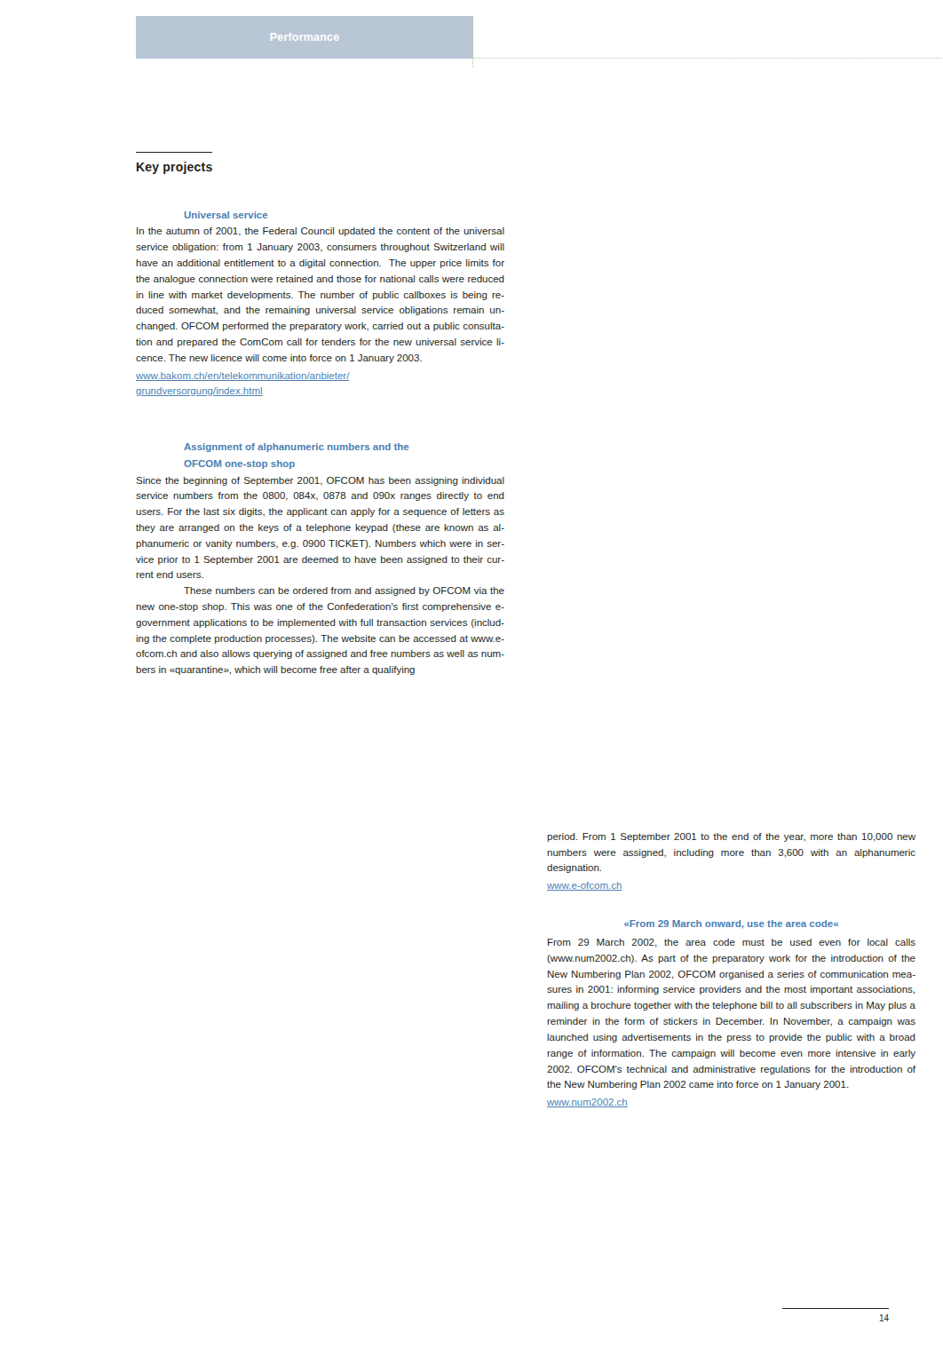Performance
Key projects
Universal service
In the autumn of 2001, the Federal Council updated the content of the universal service obligation: from 1 January 2003, consumers throughout Switzerland will have an additional entitlement to a digital connection. The upper price limits for the analogue connection were retained and those for national calls were reduced in line with market developments. The number of public callboxes is being reduced somewhat, and the remaining universal service obligations remain unchanged. OFCOM performed the preparatory work, carried out a public consultation and prepared the ComCom call for tenders for the new universal service licence. The new licence will come into force on 1 January 2003.
www.bakom.ch/en/telekommunikation/anbieter/
grundversorgung/index.html
Assignment of alphanumeric numbers and the
OFCOM one-stop shop
Since the beginning of September 2001, OFCOM has been assigning individual service numbers from the 0800, 084x, 0878 and 090x ranges directly to end users. For the last six digits, the applicant can apply for a sequence of letters as they are arranged on the keys of a telephone keypad (these are known as alphanumeric or vanity numbers, e.g. 0900 TICKET). Numbers which were in service prior to 1 September 2001 are deemed to have been assigned to their current end users.
These numbers can be ordered from and assigned by OFCOM via the new one-stop shop. This was one of the Confederation's first comprehensive e-government applications to be implemented with full transaction services (including the complete production processes). The website can be accessed at www.e-ofcom.ch and also allows querying of assigned and free numbers as well as numbers in «quarantine», which will become free after a qualifying
period. From 1 September 2001 to the end of the year, more than 10,000 new numbers were assigned, including more than 3,600 with an alphanumeric designation.
www.e-ofcom.ch
«From 29 March onward, use the area code«
From 29 March 2002, the area code must be used even for local calls (www.num2002.ch). As part of the preparatory work for the introduction of the New Numbering Plan 2002, OFCOM organised a series of communication measures in 2001: informing service providers and the most important associations, mailing a brochure together with the telephone bill to all subscribers in May plus a reminder in the form of stickers in December. In November, a campaign was launched using advertisements in the press to provide the public with a broad range of information. The campaign will become even more intensive in early 2002. OFCOM's technical and administrative regulations for the introduction of the New Numbering Plan 2002 came into force on 1 January 2001.
www.num2002.ch
14